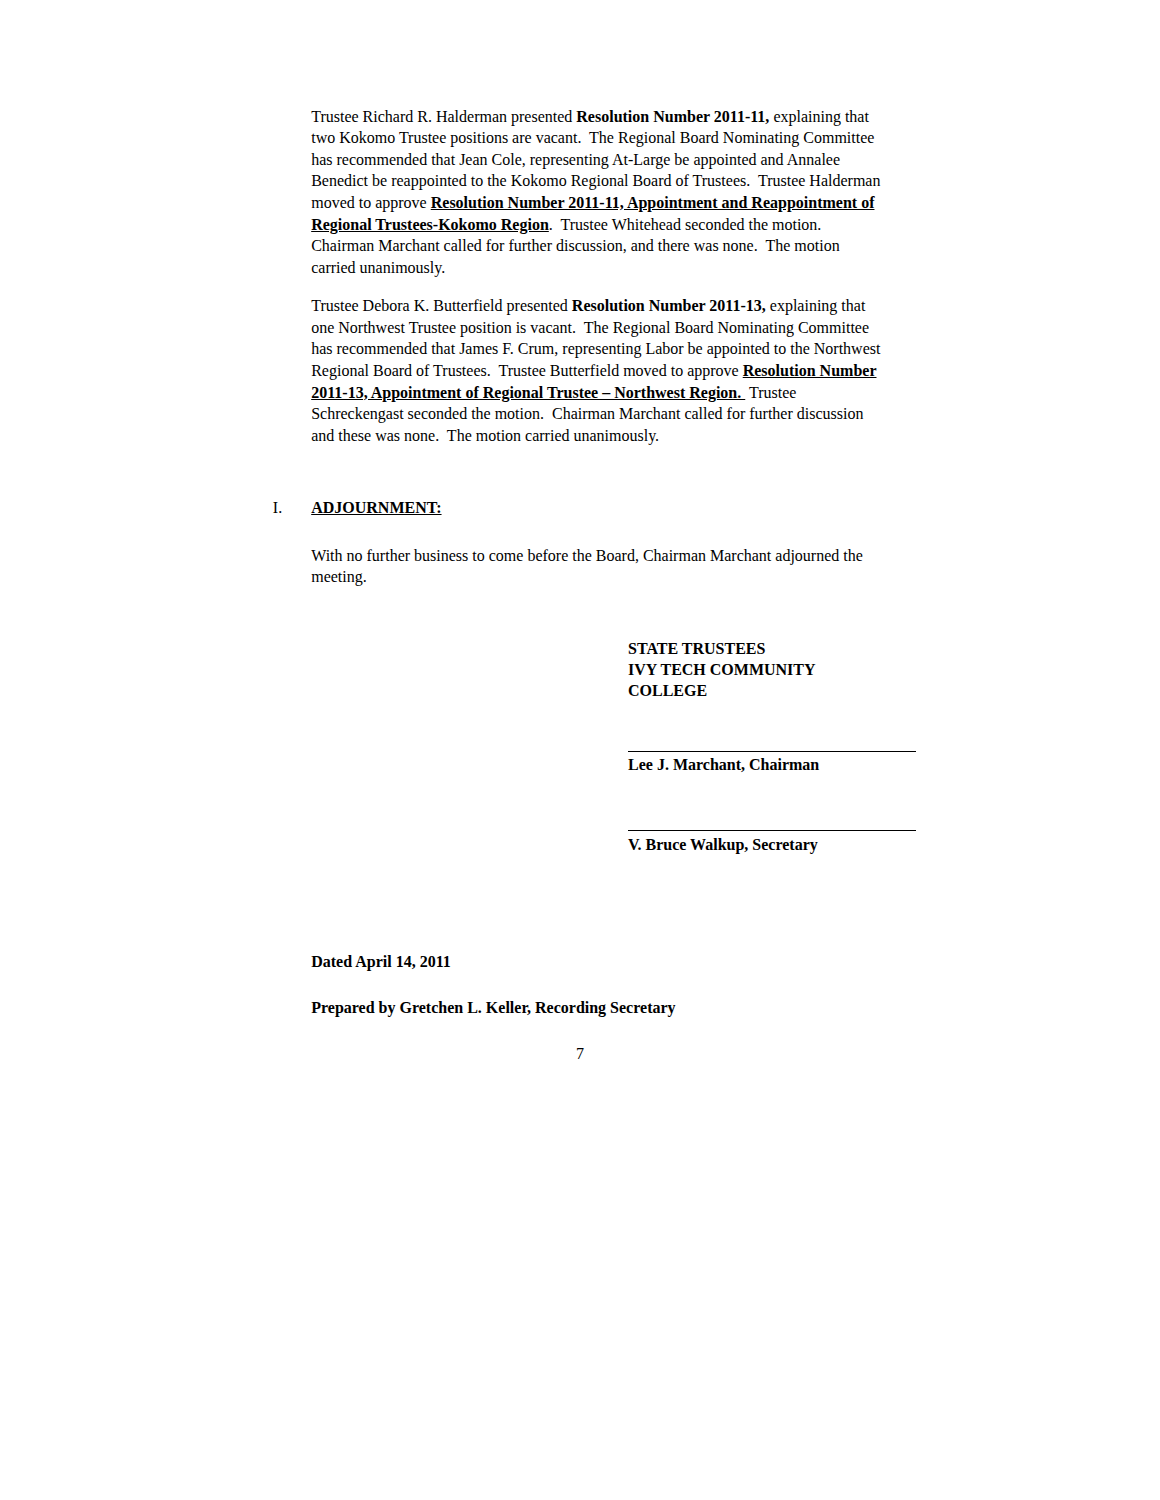Trustee Richard R. Halderman presented Resolution Number 2011-11, explaining that two Kokomo Trustee positions are vacant. The Regional Board Nominating Committee has recommended that Jean Cole, representing At-Large be appointed and Annalee Benedict be reappointed to the Kokomo Regional Board of Trustees. Trustee Halderman moved to approve Resolution Number 2011-11, Appointment and Reappointment of Regional Trustees-Kokomo Region. Trustee Whitehead seconded the motion. Chairman Marchant called for further discussion, and there was none. The motion carried unanimously.
Trustee Debora K. Butterfield presented Resolution Number 2011-13, explaining that one Northwest Trustee position is vacant. The Regional Board Nominating Committee has recommended that James F. Crum, representing Labor be appointed to the Northwest Regional Board of Trustees. Trustee Butterfield moved to approve Resolution Number 2011-13, Appointment of Regional Trustee – Northwest Region. Trustee Schreckengast seconded the motion. Chairman Marchant called for further discussion and these was none. The motion carried unanimously.
I.
ADJOURNMENT:
With no further business to come before the Board, Chairman Marchant adjourned the meeting.
STATE TRUSTEES
IVY TECH COMMUNITY COLLEGE
Lee J. Marchant, Chairman
V. Bruce Walkup, Secretary
Dated April 14, 2011
Prepared by Gretchen L. Keller, Recording Secretary
7